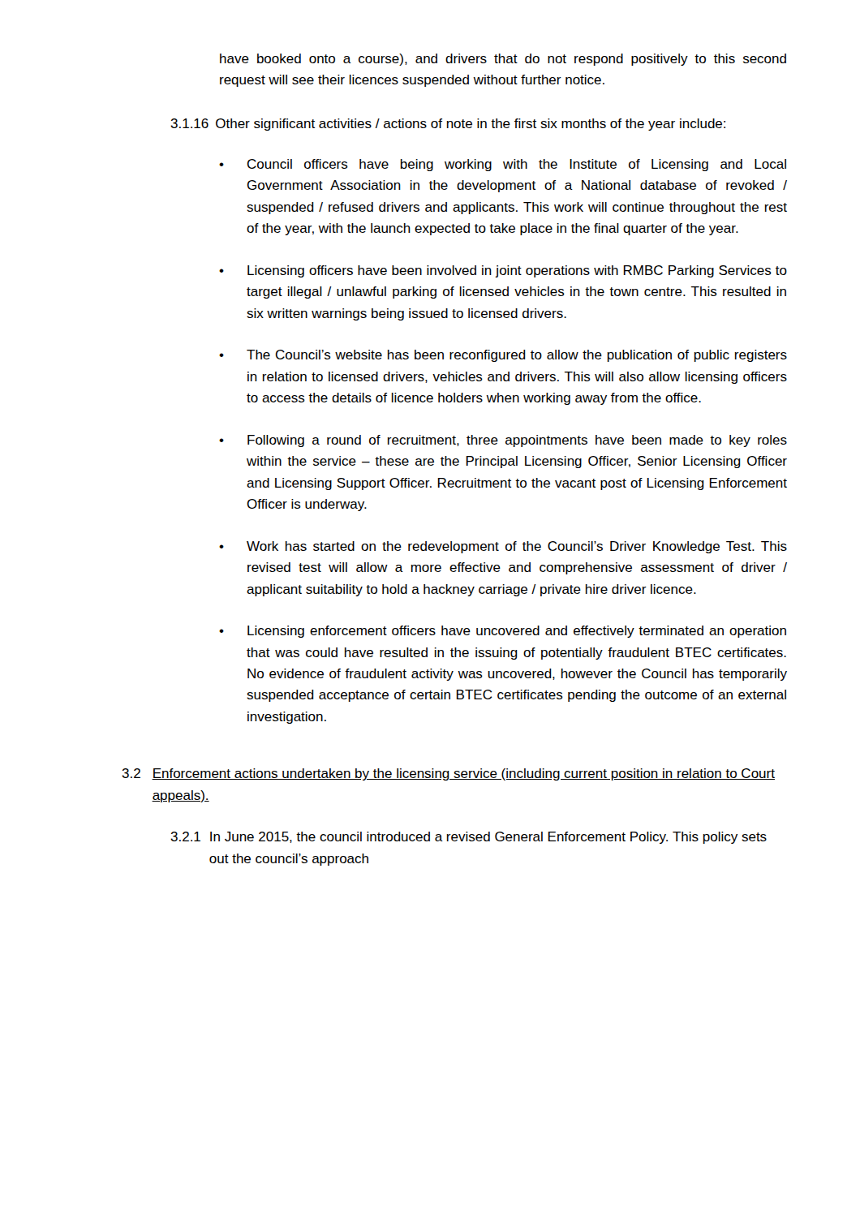have booked onto a course), and drivers that do not respond positively to this second request will see their licences suspended without further notice.
3.1.16
Other significant activities / actions of note in the first six months of the year include:
• Council officers have being working with the Institute of Licensing and Local Government Association in the development of a National database of revoked / suspended / refused drivers and applicants. This work will continue throughout the rest of the year, with the launch expected to take place in the final quarter of the year.
• Licensing officers have been involved in joint operations with RMBC Parking Services to target illegal / unlawful parking of licensed vehicles in the town centre. This resulted in six written warnings being issued to licensed drivers.
• The Council’s website has been reconfigured to allow the publication of public registers in relation to licensed drivers, vehicles and drivers. This will also allow licensing officers to access the details of licence holders when working away from the office.
• Following a round of recruitment, three appointments have been made to key roles within the service – these are the Principal Licensing Officer, Senior Licensing Officer and Licensing Support Officer. Recruitment to the vacant post of Licensing Enforcement Officer is underway.
• Work has started on the redevelopment of the Council’s Driver Knowledge Test. This revised test will allow a more effective and comprehensive assessment of driver / applicant suitability to hold a hackney carriage / private hire driver licence.
• Licensing enforcement officers have uncovered and effectively terminated an operation that was could have resulted in the issuing of potentially fraudulent BTEC certificates. No evidence of fraudulent activity was uncovered, however the Council has temporarily suspended acceptance of certain BTEC certificates pending the outcome of an external investigation.
3.2
Enforcement actions undertaken by the licensing service (including current position in relation to Court appeals).
3.2.1
In June 2015, the council introduced a revised General Enforcement Policy. This policy sets out the council’s approach